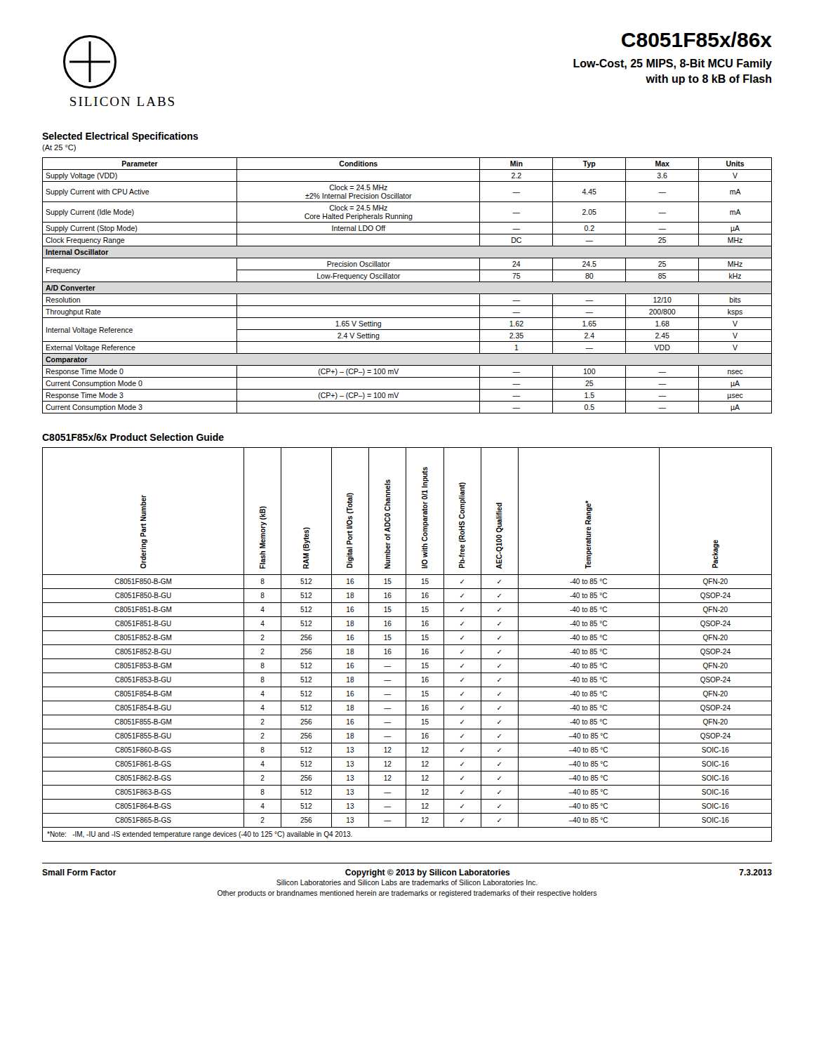SILICON LABS
C8051F85x/86x
Low-Cost, 25 MIPS, 8-Bit MCU Family
with up to 8 kB of Flash
Selected Electrical Specifications
(At 25 °C)
| Parameter | Conditions | Min | Typ | Max | Units |
| --- | --- | --- | --- | --- | --- |
| Supply Voltage (VDD) | | 2.2 | | 3.6 | V |
| Supply Current with CPU Active | Clock = 24.5 MHz ±2% Internal Precision Oscillator | — | 4.45 | — | mA |
| Supply Current (Idle Mode) | Clock = 24.5 MHz Core Halted Peripherals Running | — | 2.05 | — | mA |
| Supply Current (Stop Mode) | Internal LDO Off | — | 0.2 | — | µA |
| Clock Frequency Range | | DC | — | 25 | MHz |
| Internal Oscillator |
| Frequency | Precision Oscillator | 24 | 24.5 | 25 | MHz |
| Low-Frequency Oscillator | 75 | 80 | 85 | kHz |
| A/D Converter |
| Resolution | | — | — | 12/10 | bits |
| Throughput Rate | | — | — | 200/800 | ksps |
| Internal Voltage Reference | 1.65 V Setting | 1.62 | 1.65 | 1.68 | V |
| 2.4 V Setting | 2.35 | 2.4 | 2.45 | V |
| External Voltage Reference | | 1 | — | VDD | V |
| Comparator |
| Response Time Mode 0 | (CP+) – (CP–) = 100 mV | — | 100 | — | nsec |
| Current Consumption Mode 0 | | — | 25 | — | µA |
| Response Time Mode 3 | (CP+) – (CP–) = 100 mV | — | 1.5 | — | µsec |
| Current Consumption Mode 3 | | — | 0.5 | — | µA |
C8051F85x/6x Product Selection Guide
| Ordering Part Number | Flash Memory (kB) | RAM (Bytes) | Digital Port I/Os (Total) | Number of ADC0 Channels | I/O with Comparator 0/1 Inputs | Pb-free (RoHS Compliant) | AEC-Q100 Qualified | Temperature Range* | Package |
| --- | --- | --- | --- | --- | --- | --- | --- | --- | --- |
| C8051F850-B-GM | 8 | 512 | 16 | 15 | 15 | ✓ | ✓ | -40 to 85 °C | QFN-20 |
| C8051F850-B-GU | 8 | 512 | 18 | 16 | 16 | ✓ | ✓ | -40 to 85 °C | QSOP-24 |
| C8051F851-B-GM | 4 | 512 | 16 | 15 | 15 | ✓ | ✓ | -40 to 85 °C | QFN-20 |
| C8051F851-B-GU | 4 | 512 | 18 | 16 | 16 | ✓ | ✓ | -40 to 85 °C | QSOP-24 |
| C8051F852-B-GM | 2 | 256 | 16 | 15 | 15 | ✓ | ✓ | -40 to 85 °C | QFN-20 |
| C8051F852-B-GU | 2 | 256 | 18 | 16 | 16 | ✓ | ✓ | -40 to 85 °C | QSOP-24 |
| C8051F853-B-GM | 8 | 512 | 16 | — | 15 | ✓ | ✓ | -40 to 85 °C | QFN-20 |
| C8051F853-B-GU | 8 | 512 | 18 | — | 16 | ✓ | ✓ | -40 to 85 °C | QSOP-24 |
| C8051F854-B-GM | 4 | 512 | 16 | — | 15 | ✓ | ✓ | -40 to 85 °C | QFN-20 |
| C8051F854-B-GU | 4 | 512 | 18 | — | 16 | ✓ | ✓ | -40 to 85 °C | QSOP-24 |
| C8051F855-B-GM | 2 | 256 | 16 | — | 15 | ✓ | ✓ | -40 to 85 °C | QFN-20 |
| C8051F855-B-GU | 2 | 256 | 18 | — | 16 | ✓ | ✓ | –40 to 85 °C | QSOP-24 |
| C8051F860-B-GS | 8 | 512 | 13 | 12 | 12 | ✓ | ✓ | –40 to 85 °C | SOIC-16 |
| C8051F861-B-GS | 4 | 512 | 13 | 12 | 12 | ✓ | ✓ | –40 to 85 °C | SOIC-16 |
| C8051F862-B-GS | 2 | 256 | 13 | 12 | 12 | ✓ | ✓ | –40 to 85 °C | SOIC-16 |
| C8051F863-B-GS | 8 | 512 | 13 | — | 12 | ✓ | ✓ | –40 to 85 °C | SOIC-16 |
| C8051F864-B-GS | 4 | 512 | 13 | — | 12 | ✓ | ✓ | –40 to 85 °C | SOIC-16 |
| C8051F865-B-GS | 2 | 256 | 13 | — | 12 | ✓ | ✓ | –40 to 85 °C | SOIC-16 |
| *Note: -IM, -IU and -IS extended temperature range devices (-40 to 125 °C) available in Q4 2013. |
Small Form Factor Copyright © 2013 by Silicon Laboratories 7.3.2013
Silicon Laboratories and Silicon Labs are trademarks of Silicon Laboratories Inc.
Other products or brandnames mentioned herein are trademarks or registered trademarks of their respective holders